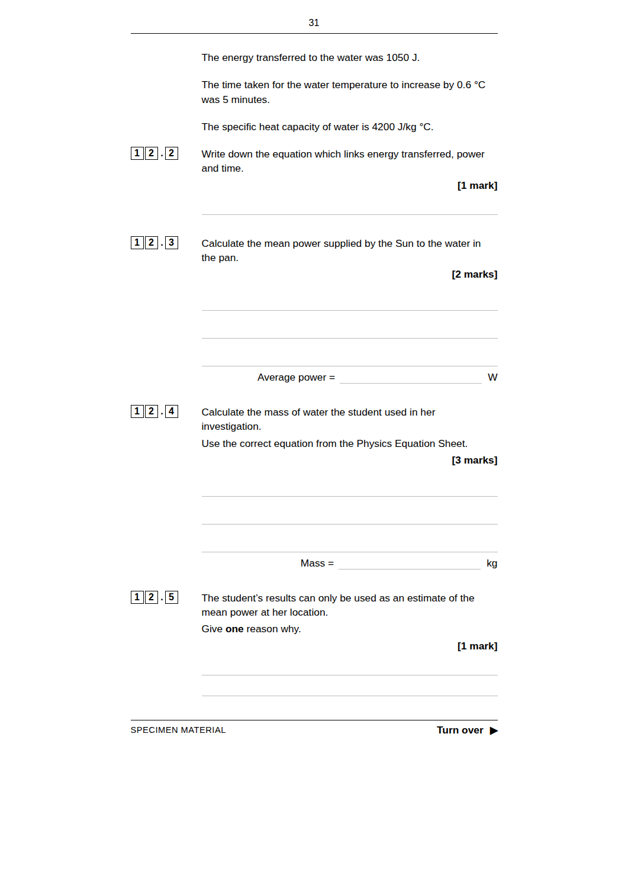31
The energy transferred to the water was 1050 J.
The time taken for the water temperature to increase by 0.6 °C was 5 minutes.
The specific heat capacity of water is 4200 J/kg °C.
12. 2
Write down the equation which links energy transferred, power and time.
[1 mark]
12. 3
Calculate the mean power supplied by the Sun to the water in the pan.
[2 marks]
Average power = W
12. 4
Calculate the mass of water the student used in her investigation.
Use the correct equation from the Physics Equation Sheet.
[3 marks]
Mass = kg
12. 5
The student’s results can only be used as an estimate of the mean power at her location.
Give one reason why.
[1 mark]
SPECIMEN MATERIAL
Turn over ▶